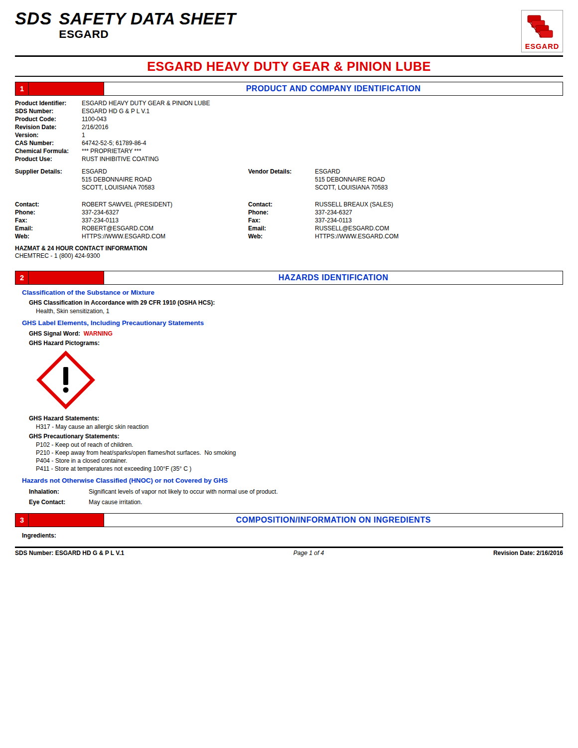SDS
SAFETY DATA SHEET
ESGARD
ESGARD
ESGARD HEAVY DUTY GEAR & PINION LUBE
1
PRODUCT AND COMPANY IDENTIFICATION
| Product Identifier: | ESGARD HEAVY DUTY GEAR & PINION LUBE | | |
| SDS Number: | ESGARD HD G & P L V.1 | | |
| Product Code: | 1100-043 | | |
| Revision Date: | 2/16/2016 | | |
| Version: | 1 | | |
| CAS Number: | 64742-52-5; 61789-86-4 | | |
| Chemical Formula: | *** PROPRIETARY *** | | |
| Product Use: | RUST INHIBITIVE COATING | | |
| Supplier Details: | ESGARD | Vendor Details: | ESGARD |
| | 515 DEBONNAIRE ROAD | | 515 DEBONNAIRE ROAD |
| | SCOTT, LOUISIANA 70583 | | SCOTT, LOUISIANA 70583 |
| Contact: | ROBERT SAWVEL (PRESIDENT) | Contact: | RUSSELL BREAUX (SALES) |
| Phone: | 337-234-6327 | Phone: | 337-234-6327 |
| Fax: | 337-234-0113 | Fax: | 337-234-0113 |
| Email: | ROBERT@ESGARD.COM | Email: | RUSSELL@ESGARD.COM |
| Web: | HTTPS://WWW.ESGARD.COM | Web: | HTTPS://WWW.ESGARD.COM |
HAZMAT & 24 HOUR CONTACT INFORMATION
CHEMTREC - 1 (800) 424-9300
2
HAZARDS IDENTIFICATION
Classification of the Substance or Mixture
GHS Classification in Accordance with 29 CFR 1910 (OSHA HCS):
Health, Skin sensitization, 1
GHS Label Elements, Including Precautionary Statements
GHS Signal Word: WARNING
GHS Hazard Pictograms:
GHS Hazard Statements:
H317 - May cause an allergic skin reaction
GHS Precautionary Statements:
P102 - Keep out of reach of children.
P210 - Keep away from heat/sparks/open flames/hot surfaces. No smoking
P404 - Store in a closed container.
P411 - Store at temperatures not exceeding 100°F (35° C )
Hazards not Otherwise Classified (HNOC) or not Covered by GHS
| Inhalation: | Significant levels of vapor not likely to occur with normal use of product. |
| Eye Contact: | May cause irritation. |
3
COMPOSITION/INFORMATION ON INGREDIENTS
Ingredients:
SDS Number: ESGARD HD G & P L V.1
Page 1 of 4
Revision Date: 2/16/2016